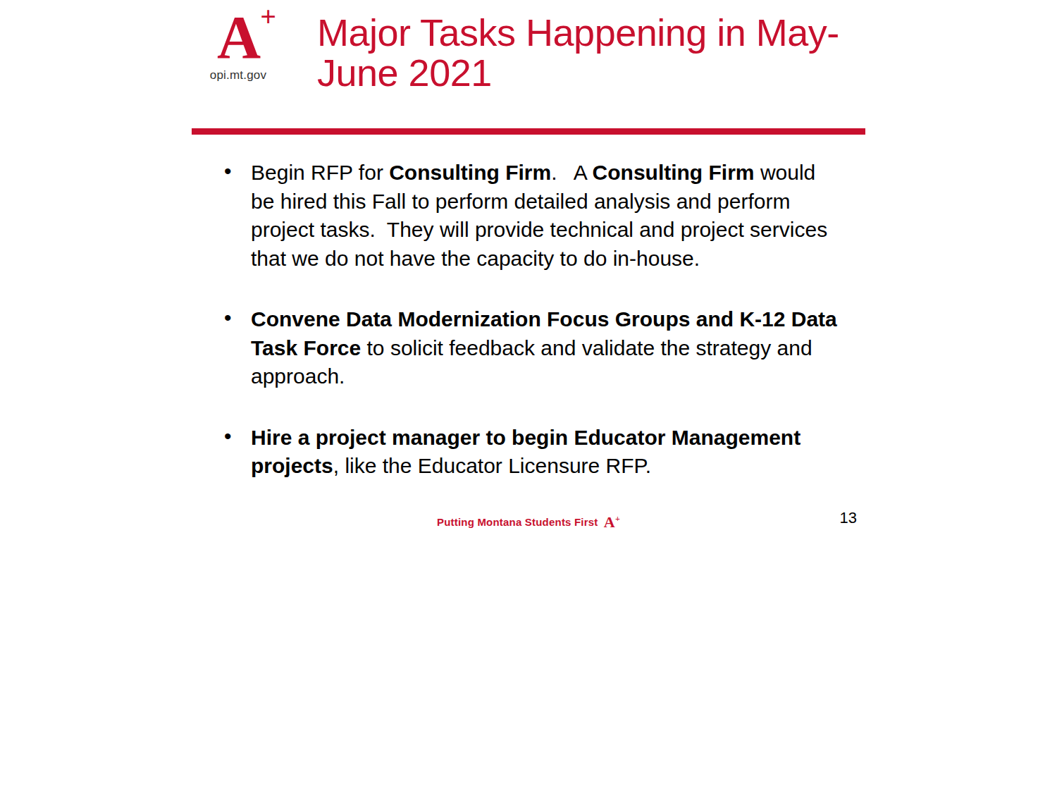A+ opi.mt.gov
Major Tasks Happening in May-June 2021
Begin RFP for Consulting Firm. A Consulting Firm would be hired this Fall to perform detailed analysis and perform project tasks. They will provide technical and project services that we do not have the capacity to do in-house.
Convene Data Modernization Focus Groups and K-12 Data Task Force to solicit feedback and validate the strategy and approach.
Hire a project manager to begin Educator Management projects, like the Educator Licensure RFP.
Putting Montana Students First A+
13